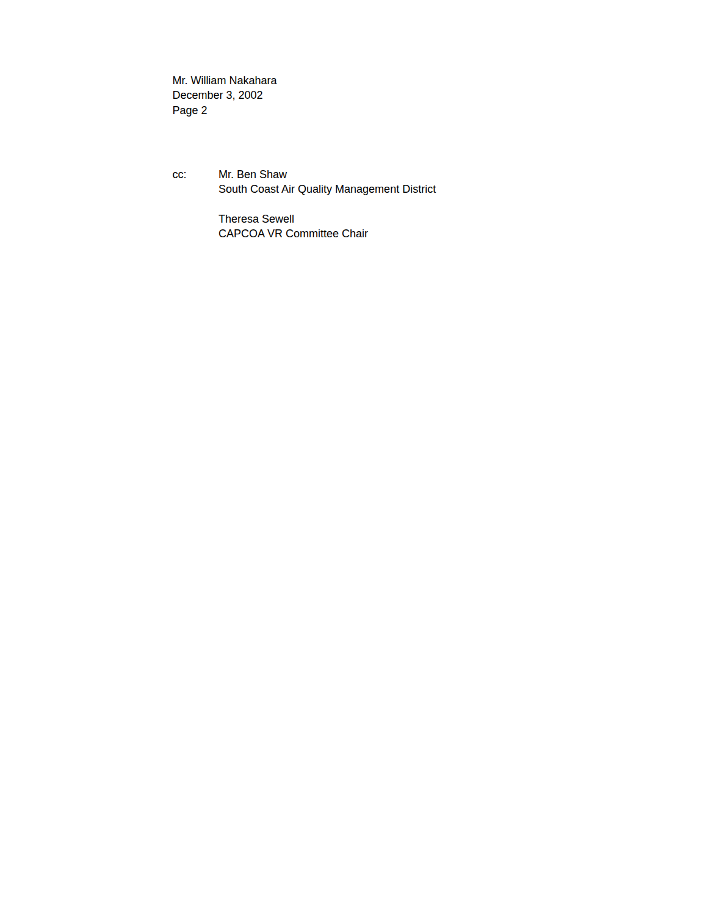Mr. William Nakahara
December 3, 2002
Page 2
cc:
Mr. Ben Shaw
South Coast Air Quality Management District
Theresa Sewell
CAPCOA VR Committee Chair